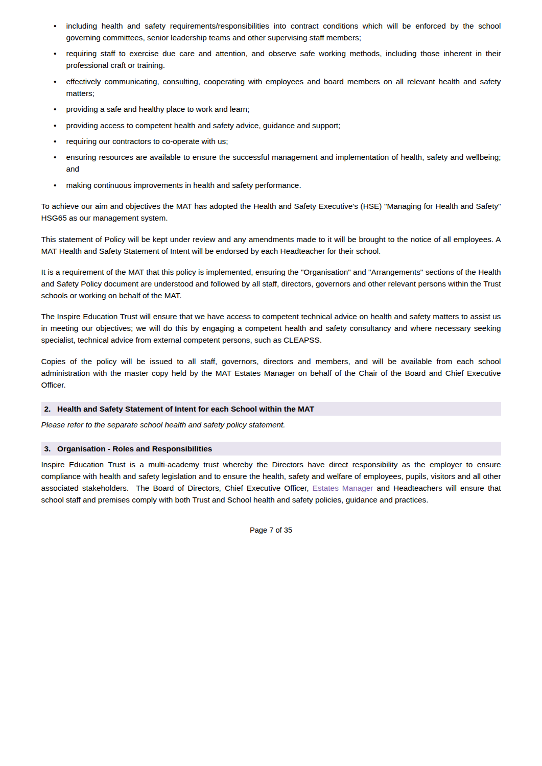including health and safety requirements/responsibilities into contract conditions which will be enforced by the school governing committees, senior leadership teams and other supervising staff members;
requiring staff to exercise due care and attention, and observe safe working methods, including those inherent in their professional craft or training.
effectively communicating, consulting, cooperating with employees and board members on all relevant health and safety matters;
providing a safe and healthy place to work and learn;
providing access to competent health and safety advice, guidance and support;
requiring our contractors to co-operate with us;
ensuring resources are available to ensure the successful management and implementation of health, safety and wellbeing; and
making continuous improvements in health and safety performance.
To achieve our aim and objectives the MAT has adopted the Health and Safety Executive's (HSE) "Managing for Health and Safety" HSG65 as our management system.
This statement of Policy will be kept under review and any amendments made to it will be brought to the notice of all employees. A MAT Health and Safety Statement of Intent will be endorsed by each Headteacher for their school.
It is a requirement of the MAT that this policy is implemented, ensuring the "Organisation" and "Arrangements" sections of the Health and Safety Policy document are understood and followed by all staff, directors, governors and other relevant persons within the Trust schools or working on behalf of the MAT.
The Inspire Education Trust will ensure that we have access to competent technical advice on health and safety matters to assist us in meeting our objectives; we will do this by engaging a competent health and safety consultancy and where necessary seeking specialist, technical advice from external competent persons, such as CLEAPSS.
Copies of the policy will be issued to all staff, governors, directors and members, and will be available from each school administration with the master copy held by the MAT Estates Manager on behalf of the Chair of the Board and Chief Executive Officer.
2. Health and Safety Statement of Intent for each School within the MAT
Please refer to the separate school health and safety policy statement.
3. Organisation - Roles and Responsibilities
Inspire Education Trust is a multi-academy trust whereby the Directors have direct responsibility as the employer to ensure compliance with health and safety legislation and to ensure the health, safety and welfare of employees, pupils, visitors and all other associated stakeholders. The Board of Directors, Chief Executive Officer, Estates Manager and Headteachers will ensure that school staff and premises comply with both Trust and School health and safety policies, guidance and practices.
Page 7 of 35